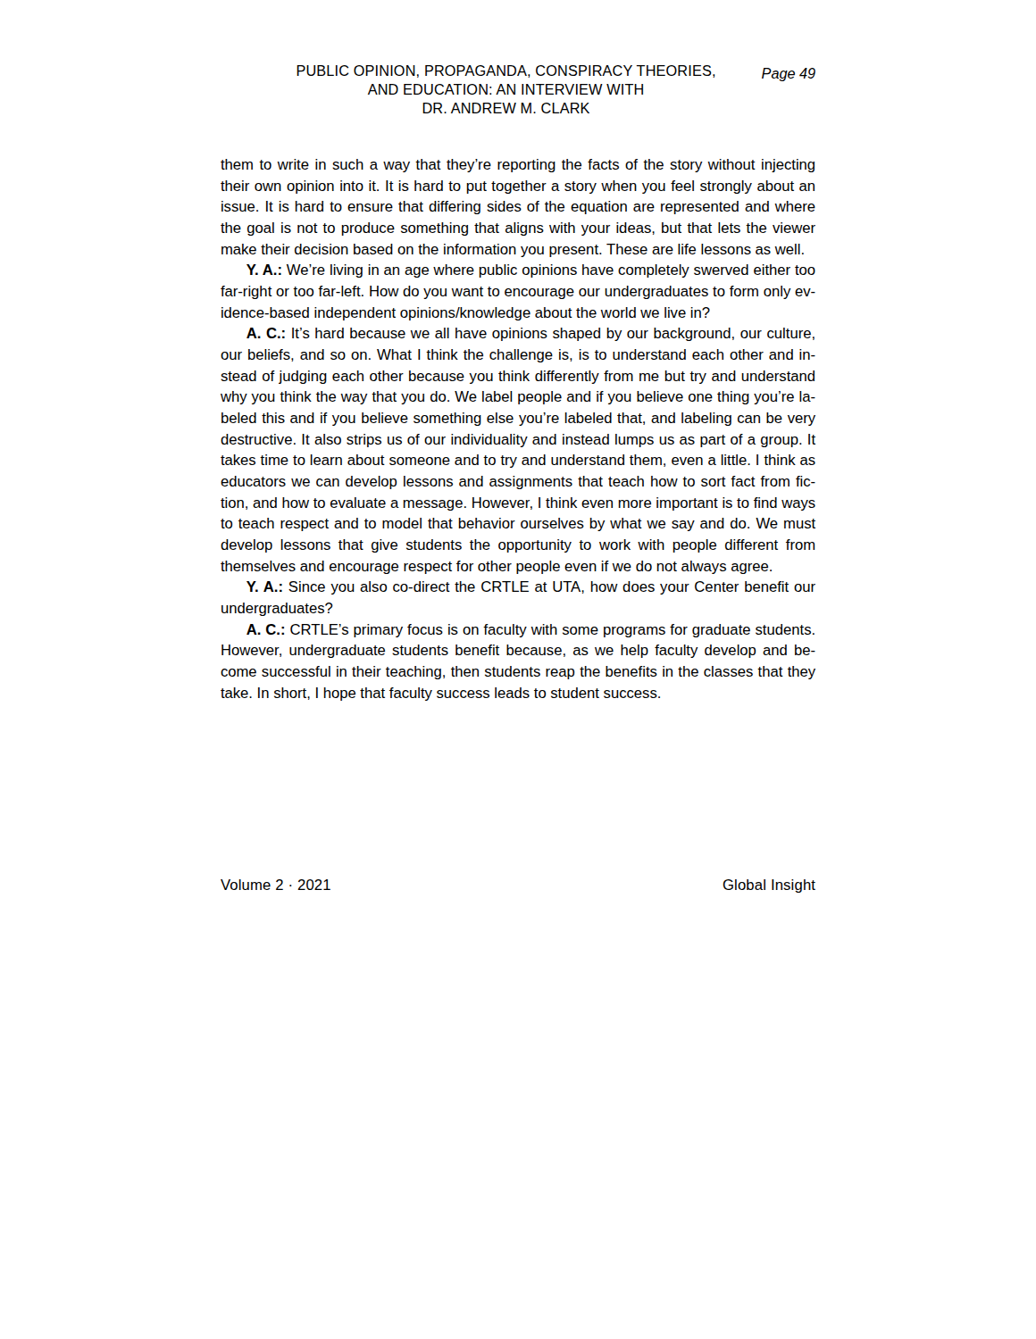Public Opinion, Propaganda, Conspiracy Theories,
and Education: An Interview with
Dr. Andrew M. Clark
Page 49
them to write in such a way that they’re reporting the facts of the story without injecting their own opinion into it. It is hard to put together a story when you feel strongly about an issue. It is hard to ensure that differing sides of the equation are represented and where the goal is not to produce something that aligns with your ideas, but that lets the viewer make their decision based on the information you present. These are life lessons as well.
Y. A.: We’re living in an age where public opinions have completely swerved either too far-right or too far-left. How do you want to encourage our undergraduates to form only evidence-based independent opinions/knowledge about the world we live in?
A. C.: It’s hard because we all have opinions shaped by our background, our culture, our beliefs, and so on. What I think the challenge is, is to understand each other and instead of judging each other because you think differently from me but try and understand why you think the way that you do. We label people and if you believe one thing you’re labeled this and if you believe something else you’re labeled that, and labeling can be very destructive. It also strips us of our individuality and instead lumps us as part of a group. It takes time to learn about someone and to try and understand them, even a little. I think as educators we can develop lessons and assignments that teach how to sort fact from fiction, and how to evaluate a message. However, I think even more important is to find ways to teach respect and to model that behavior ourselves by what we say and do. We must develop lessons that give students the opportunity to work with people different from themselves and encourage respect for other people even if we do not always agree.
Y. A.: Since you also co-direct the CRTLE at UTA, how does your Center benefit our undergraduates?
A. C.: CRTLE’s primary focus is on faculty with some programs for graduate students. However, undergraduate students benefit because, as we help faculty develop and become successful in their teaching, then students reap the benefits in the classes that they take. In short, I hope that faculty success leads to student success.
Volume 2 · 2021
Global Insight